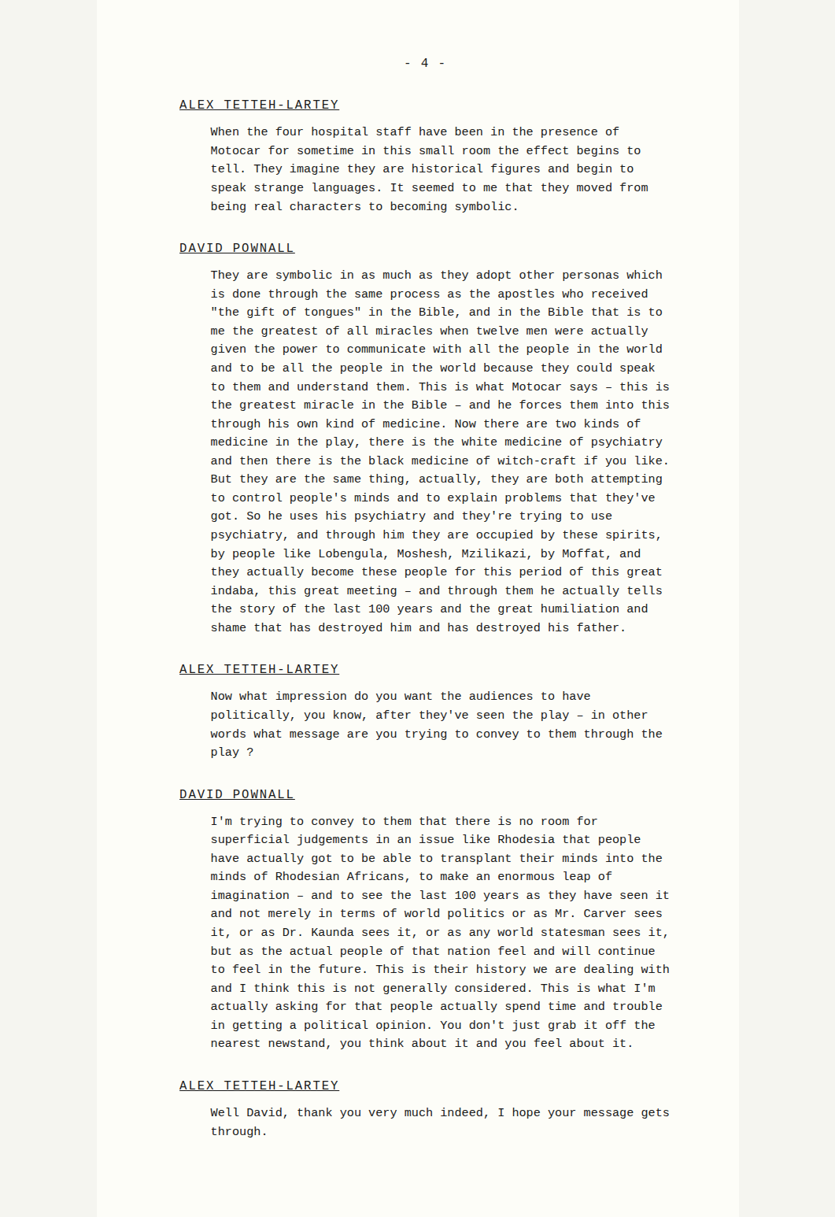- 4 -
ALEX TETTEH-LARTEY
When the four hospital staff have been in the presence of Motocar for sometime in this small room the effect begins to tell. They imagine they are historical figures and begin to speak strange languages. It seemed to me that they moved from being real characters to becoming symbolic.
DAVID POWNALL
They are symbolic in as much as they adopt other personas which is done through the same process as the apostles who received "the gift of tongues" in the Bible, and in the Bible that is to me the greatest of all miracles when twelve men were actually given the power to communicate with all the people in the world and to be all the people in the world because they could speak to them and understand them. This is what Motocar says – this is the greatest miracle in the Bible – and he forces them into this through his own kind of medicine. Now there are two kinds of medicine in the play, there is the white medicine of psychiatry and then there is the black medicine of witch-craft if you like. But they are the same thing, actually, they are both attempting to control people's minds and to explain problems that they've got. So he uses his psychiatry and they're trying to use psychiatry, and through him they are occupied by these spirits, by people like Lobengula, Moshesh, Mzilikazi, by Moffat, and they actually become these people for this period of this great indaba, this great meeting – and through them he actually tells the story of the last 100 years and the great humiliation and shame that has destroyed him and has destroyed his father.
ALEX TETTEH-LARTEY
Now what impression do you want the audiences to have politically, you know, after they've seen the play – in other words what message are you trying to convey to them through the play ?
DAVID POWNALL
I'm trying to convey to them that there is no room for superficial judgements in an issue like Rhodesia that people have actually got to be able to transplant their minds into the minds of Rhodesian Africans, to make an enormous leap of imagination – and to see the last 100 years as they have seen it and not merely in terms of world politics or as Mr. Carver sees it, or as Dr. Kaunda sees it, or as any world statesman sees it, but as the actual people of that nation feel and will continue to feel in the future. This is their history we are dealing with and I think this is not generally considered. This is what I'm actually asking for that people actually spend time and trouble in getting a political opinion. You don't just grab it off the nearest newstand, you think about it and you feel about it.
ALEX TETTEH-LARTEY
Well David, thank you very much indeed, I hope your message gets through.